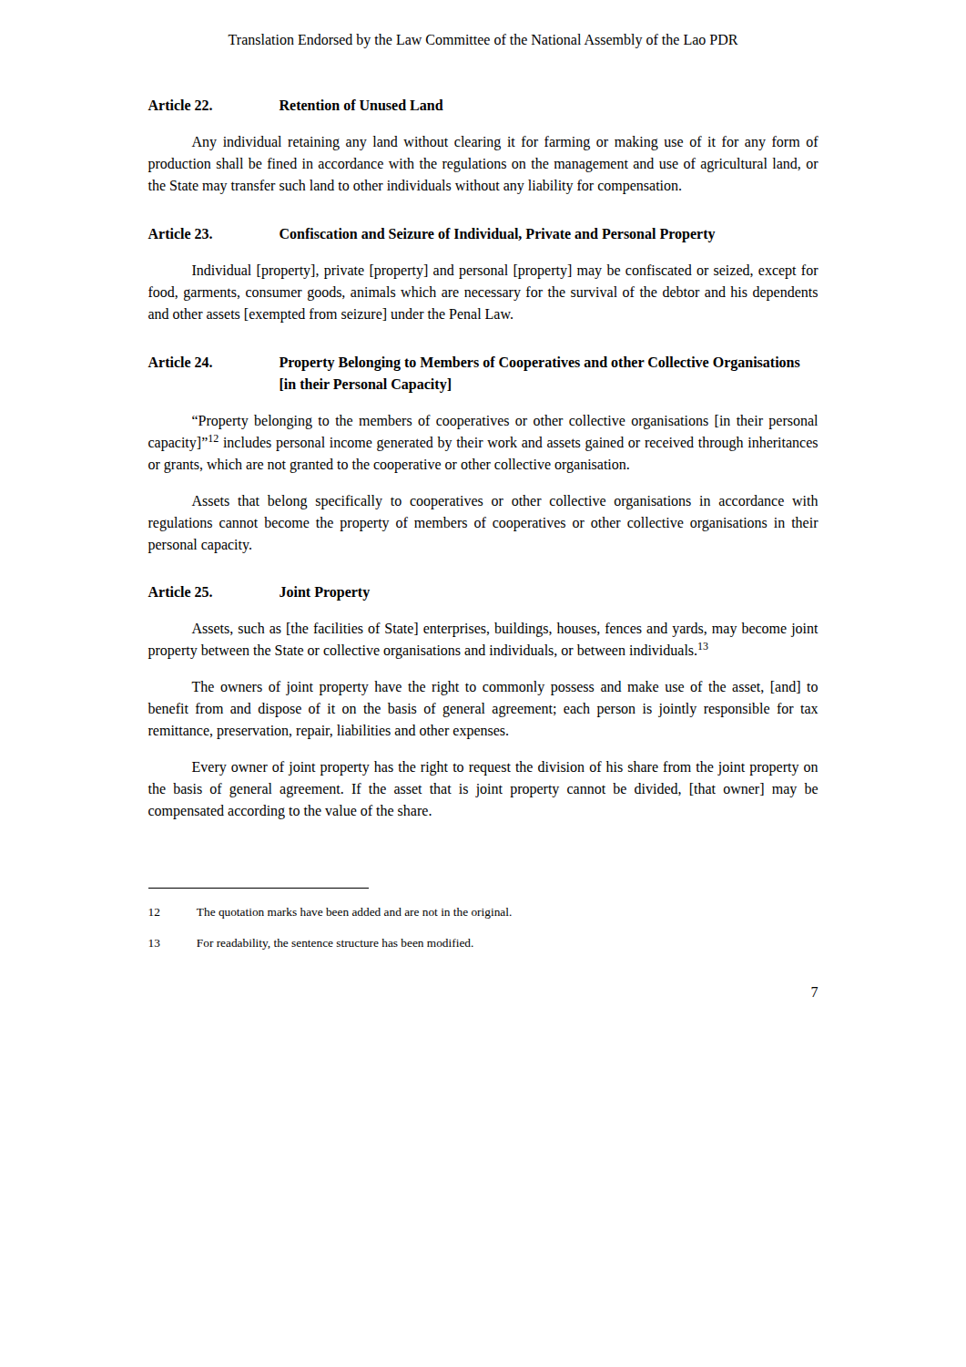Translation Endorsed by the Law Committee of the National Assembly of the Lao PDR
Article 22. Retention of Unused Land
Any individual retaining any land without clearing it for farming or making use of it for any form of production shall be fined in accordance with the regulations on the management and use of agricultural land, or the State may transfer such land to other individuals without any liability for compensation.
Article 23. Confiscation and Seizure of Individual, Private and Personal Property
Individual [property], private [property] and personal [property] may be confiscated or seized, except for food, garments, consumer goods, animals which are necessary for the survival of the debtor and his dependents and other assets [exempted from seizure] under the Penal Law.
Article 24. Property Belonging to Members of Cooperatives and other Collective Organisations [in their Personal Capacity]
“Property belonging to the members of cooperatives or other collective organisations [in their personal capacity]”12 includes personal income generated by their work and assets gained or received through inheritances or grants, which are not granted to the cooperative or other collective organisation.
Assets that belong specifically to cooperatives or other collective organisations in accordance with regulations cannot become the property of members of cooperatives or other collective organisations in their personal capacity.
Article 25. Joint Property
Assets, such as [the facilities of State] enterprises, buildings, houses, fences and yards, may become joint property between the State or collective organisations and individuals, or between individuals.13
The owners of joint property have the right to commonly possess and make use of the asset, [and] to benefit from and dispose of it on the basis of general agreement; each person is jointly responsible for tax remittance, preservation, repair, liabilities and other expenses.
Every owner of joint property has the right to request the division of his share from the joint property on the basis of general agreement. If the asset that is joint property cannot be divided, [that owner] may be compensated according to the value of the share.
12 The quotation marks have been added and are not in the original.
13 For readability, the sentence structure has been modified.
7